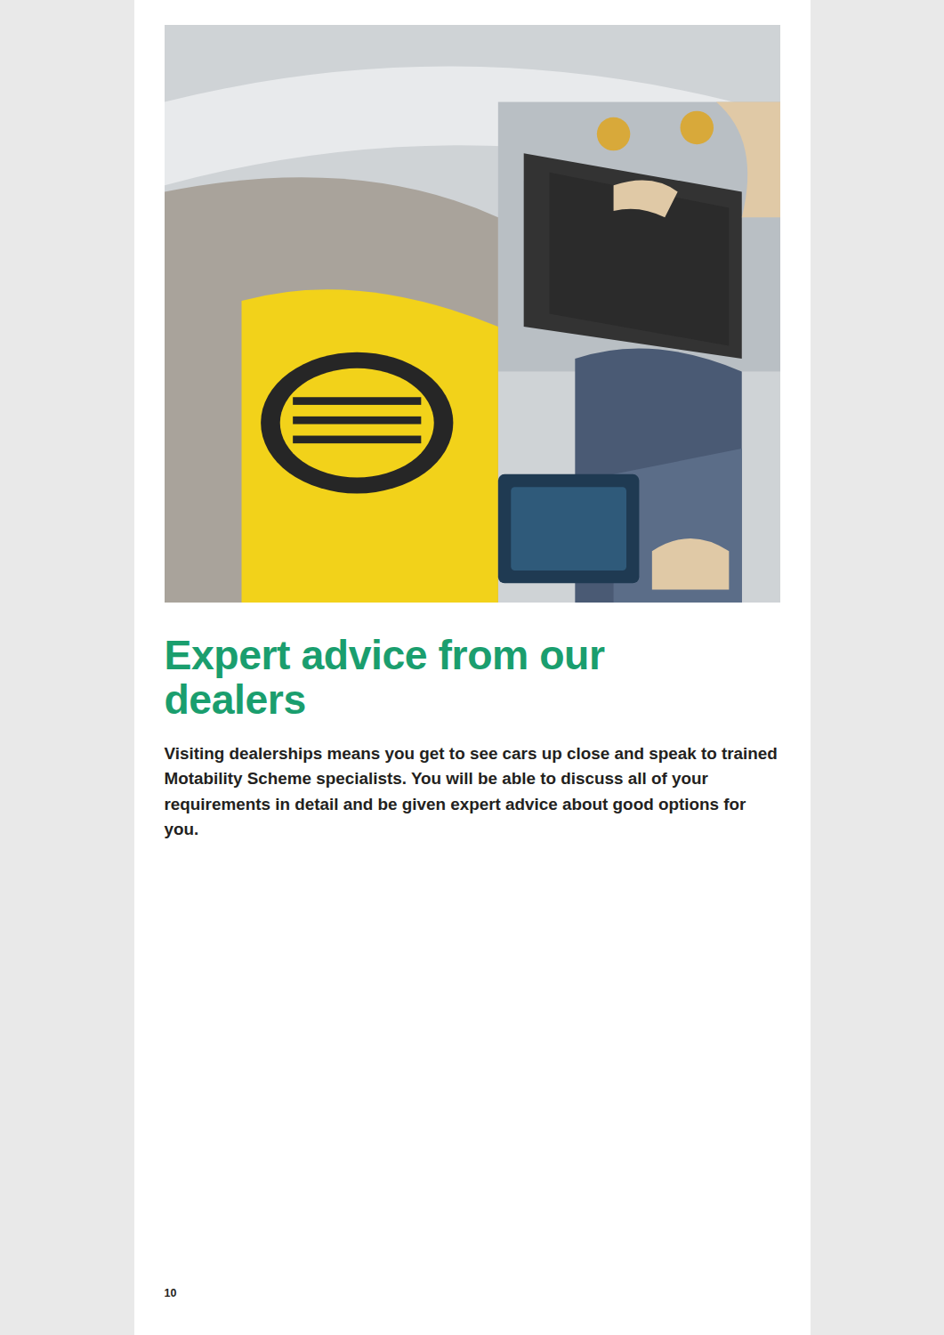Expert advice from our dealers
Visiting dealerships means you get to see cars up close and speak to trained Motability Scheme specialists. You will be able to discuss all of your requirements in detail and be given expert advice about good options for you.
10